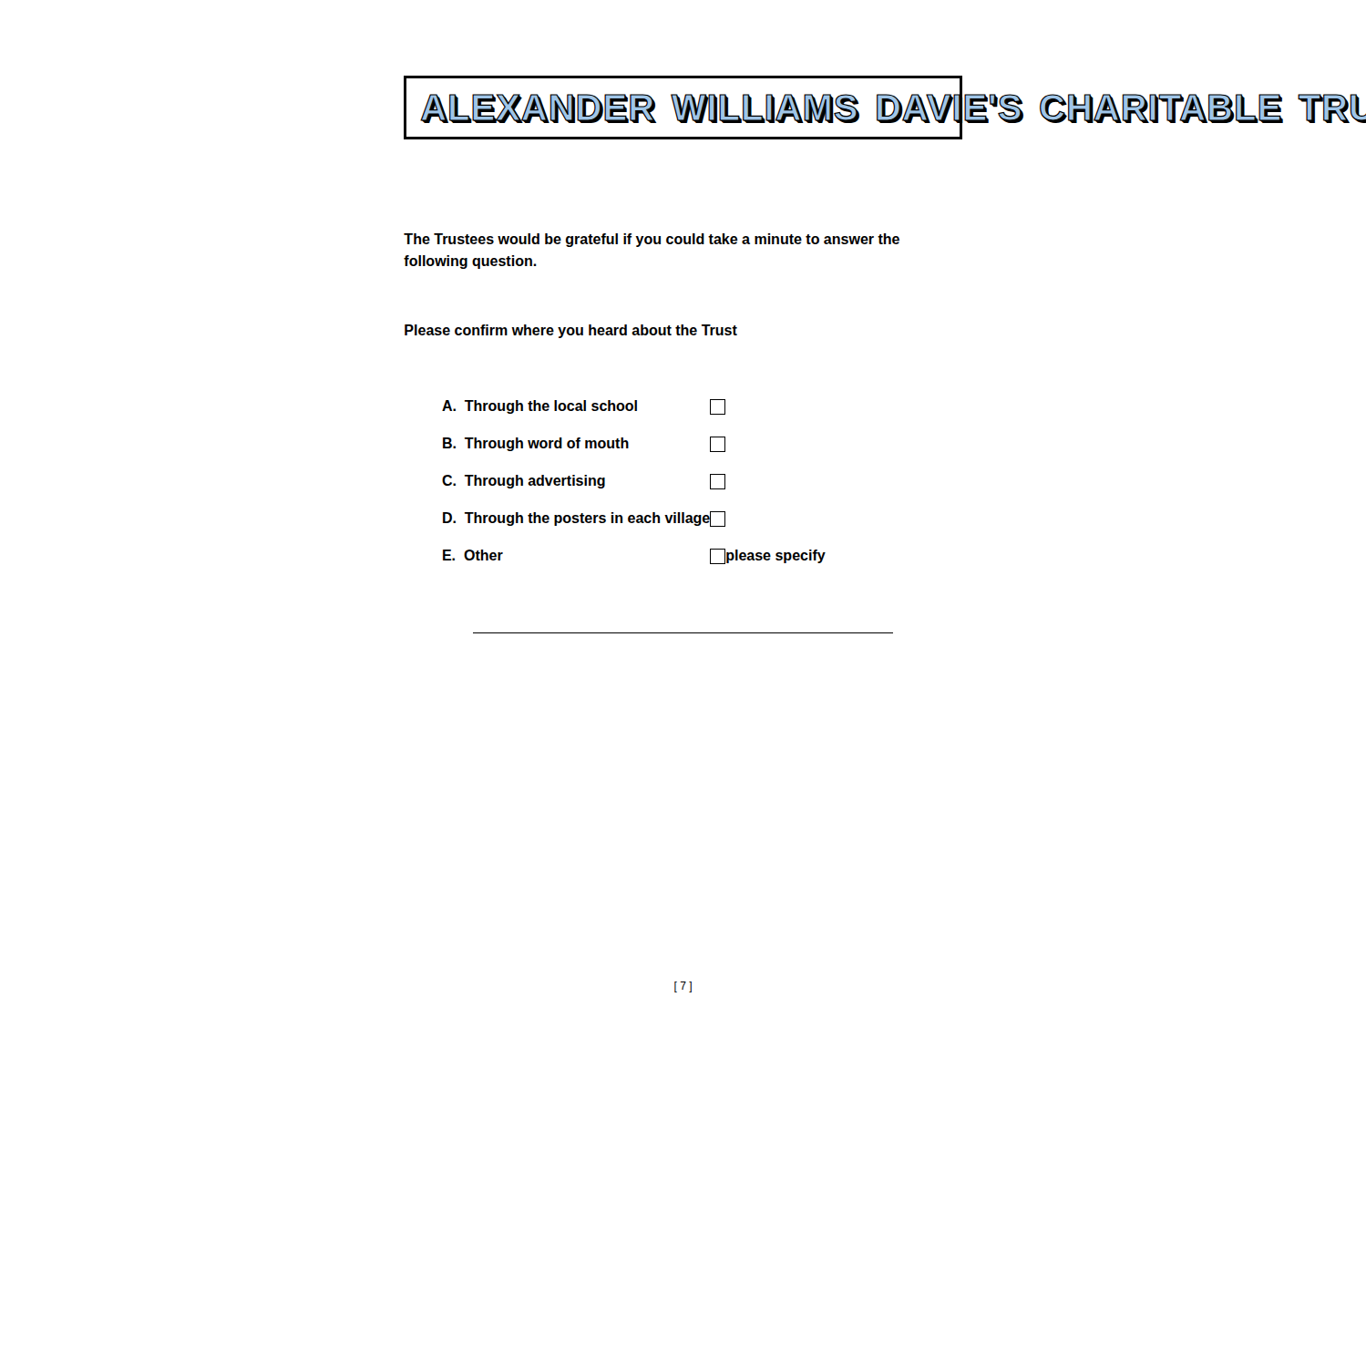ALEXANDER WILLIAMS DAVIE'S CHARITABLE TRUST
The Trustees would be grateful if you could take a minute to answer the following question.
Please confirm where you heard about the Trust
| A. Through the local school | | |
| B. Through word of mouth | | |
| C. Through advertising | | |
| D. Through the posters in each village | | |
| E. Other | | please specify |
[ 7 ]